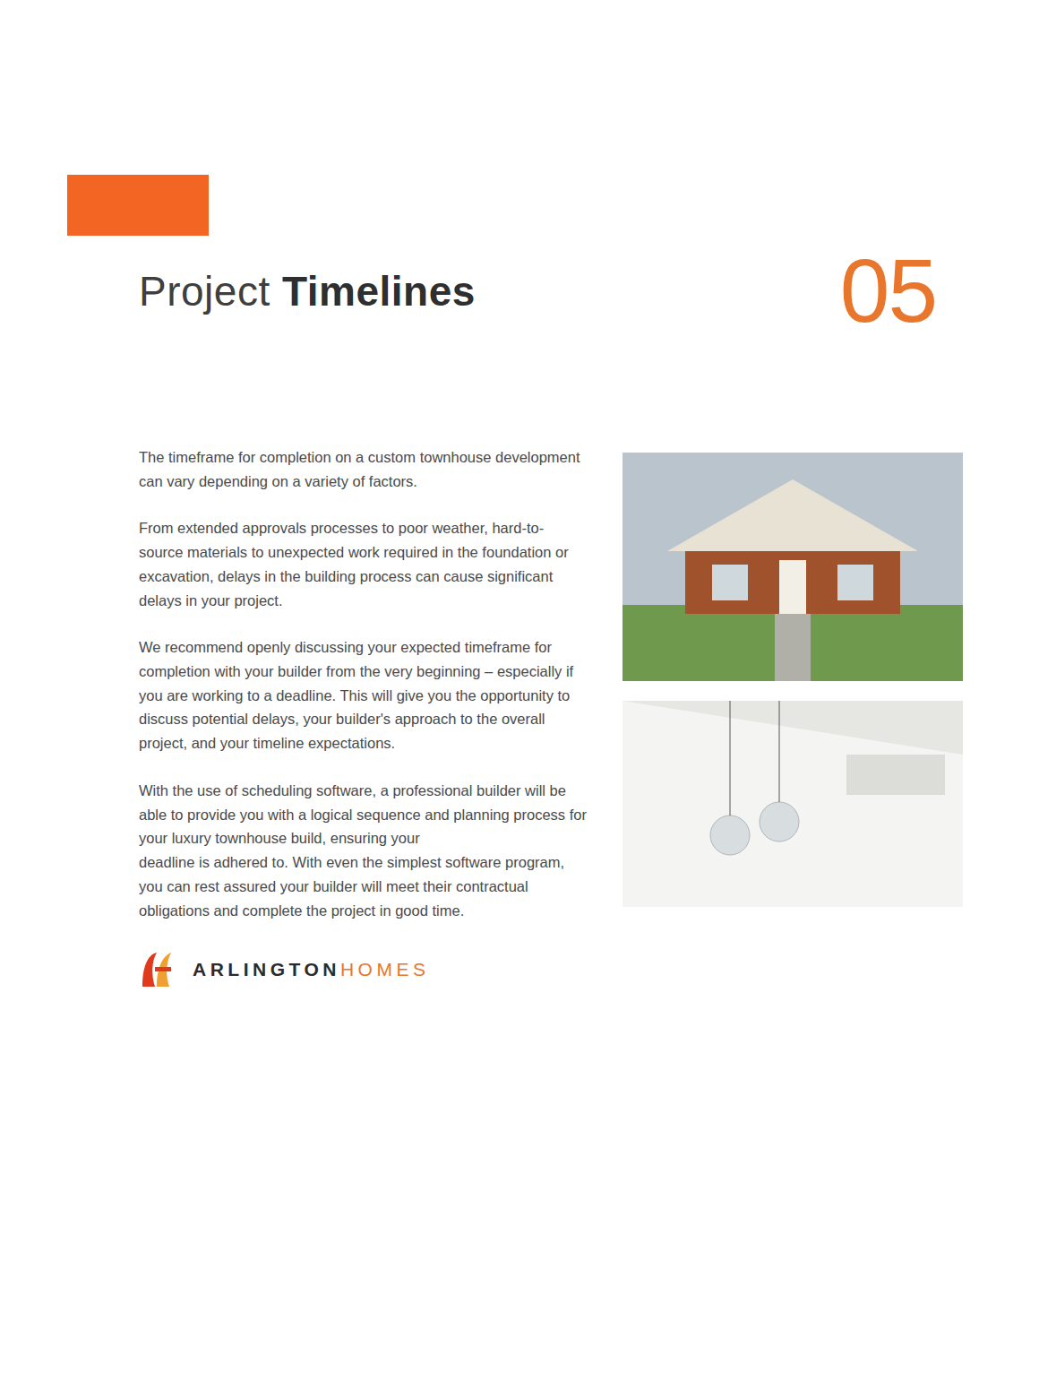Project Timelines
05
The timeframe for completion on a custom townhouse development can vary depending on a variety of factors.
From extended approvals processes to poor weather, hard-to-source materials to unexpected work required in the foundation or excavation, delays in the building process can cause significant delays in your project.
We recommend openly discussing your expected timeframe for completion with your builder from the very beginning – especially if you are working to a deadline. This will give you the opportunity to discuss potential delays, your builder's approach to the overall project, and your timeline expectations.
With the use of scheduling software, a professional builder will be able to provide you with a logical sequence and planning process for your luxury townhouse build, ensuring your
deadline is adhered to. With even the simplest software program, you can rest assured your builder will meet their contractual obligations and complete the project in good time.
ARLINGTONHOMES